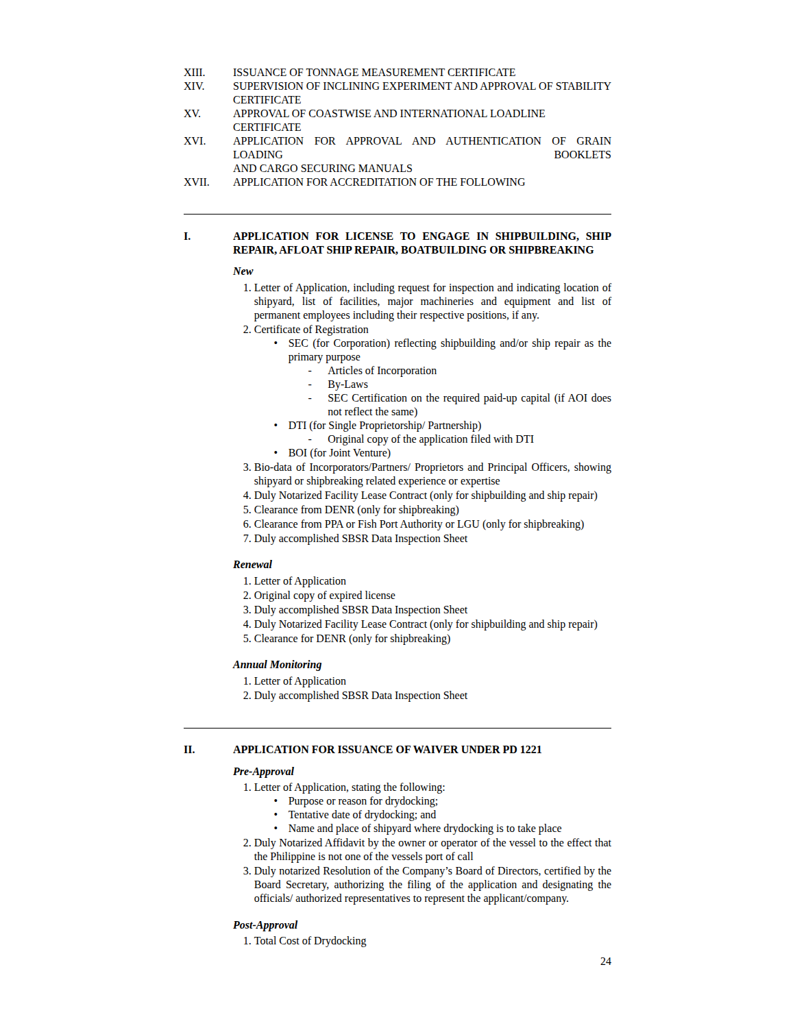| XIII. | ISSUANCE OF TONNAGE MEASUREMENT CERTIFICATE |
| XIV. | SUPERVISION OF INCLINING EXPERIMENT AND APPROVAL OF STABILITY |
| | CERTIFICATE |
| XV. | APPROVAL OF COASTWISE AND INTERNATIONAL LOADLINE CERTIFICATE |
| XVI. | APPLICATION FOR APPROVAL AND AUTHENTICATION OF GRAIN LOADING BOOKLETS |
| | AND CARGO SECURING MANUALS |
| XVII. | APPLICATION FOR ACCREDITATION OF THE FOLLOWING |
| I. | APPLICATION FOR LICENSE TO ENGAGE IN SHIPBUILDING, SHIP REPAIR, AFLOAT SHIP REPAIR, BOATBUILDING OR SHIPBREAKING |
New
Letter of Application, including request for inspection and indicating location of shipyard, list of facilities, major machineries and equipment and list of permanent employees including their respective positions, if any.
Certificate of Registration
SEC (for Corporation) reflecting shipbuilding and/or ship repair as the primary purpose
Articles of Incorporation
By-Laws
SEC Certification on the required paid-up capital (if AOI does not reflect the same)
DTI (for Single Proprietorship/ Partnership)
Original copy of the application filed with DTI
BOI (for Joint Venture)
Bio-data of Incorporators/Partners/ Proprietors and Principal Officers, showing shipyard or shipbreaking related experience or expertise
Duly Notarized Facility Lease Contract (only for shipbuilding and ship repair)
Clearance from DENR (only for shipbreaking)
Clearance from PPA or Fish Port Authority or LGU (only for shipbreaking)
Duly accomplished SBSR Data Inspection Sheet
Renewal
Letter of Application
Original copy of expired license
Duly accomplished SBSR Data Inspection Sheet
Duly Notarized Facility Lease Contract (only for shipbuilding and ship repair)
Clearance for DENR (only for shipbreaking)
Annual Monitoring
Letter of Application
Duly accomplished SBSR Data Inspection Sheet
| II. | APPLICATION FOR ISSUANCE OF WAIVER UNDER PD 1221 |
Pre-Approval
Letter of Application, stating the following:
Purpose or reason for drydocking;
Tentative date of drydocking; and
Name and place of shipyard where drydocking is to take place
Duly Notarized Affidavit by the owner or operator of the vessel to the effect that the Philippine is not one of the vessels port of call
Duly notarized Resolution of the Company’s Board of Directors, certified by the Board Secretary, authorizing the filing of the application and designating the officials/ authorized representatives to represent the applicant/company.
Post-Approval
Total Cost of Drydocking
24